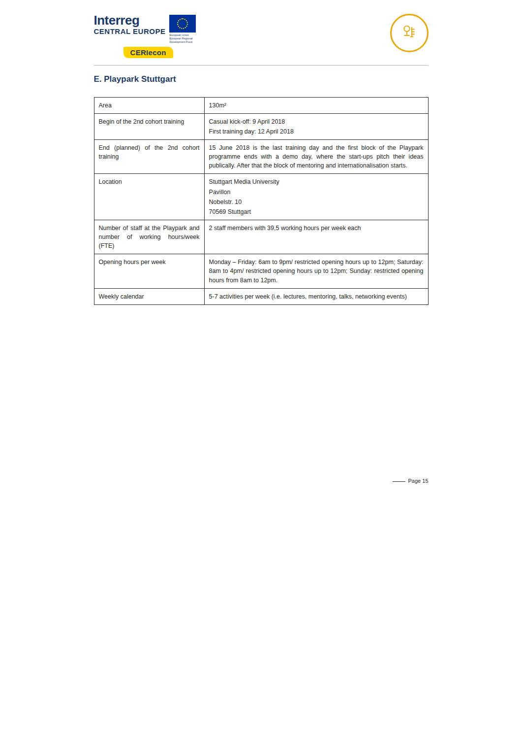Interreg CENTRAL EUROPE
European Union
European Regional
Development Fund
CERIecon
E. Playpark Stuttgart
| Area | 130m² |
| Begin of the 2nd cohort training | Casual kick-off: 9 April 2018 First training day: 12 April 2018 |
| End (planned) of the 2nd cohort training | 15 June 2018 is the last training day and the first block of the Playpark programme ends with a demo day, where the start-ups pitch their ideas publically. After that the block of mentoring and internationalisation starts. |
| Location | Stuttgart Media University Pavillon Nobelstr. 10 70569 Stuttgart |
| Number of staff at the Playpark and number of working hours/week (FTE) | 2 staff members with 39,5 working hours per week each |
| Opening hours per week | Monday – Friday: 6am to 9pm/ restricted opening hours up to 12pm; Saturday: 8am to 4pm/ restricted opening hours up to 12pm; Sunday: restricted opening hours from 8am to 12pm. |
| Weekly calendar | 5-7 activities per week (i.e. lectures, mentoring, talks, networking events) |
Page 15